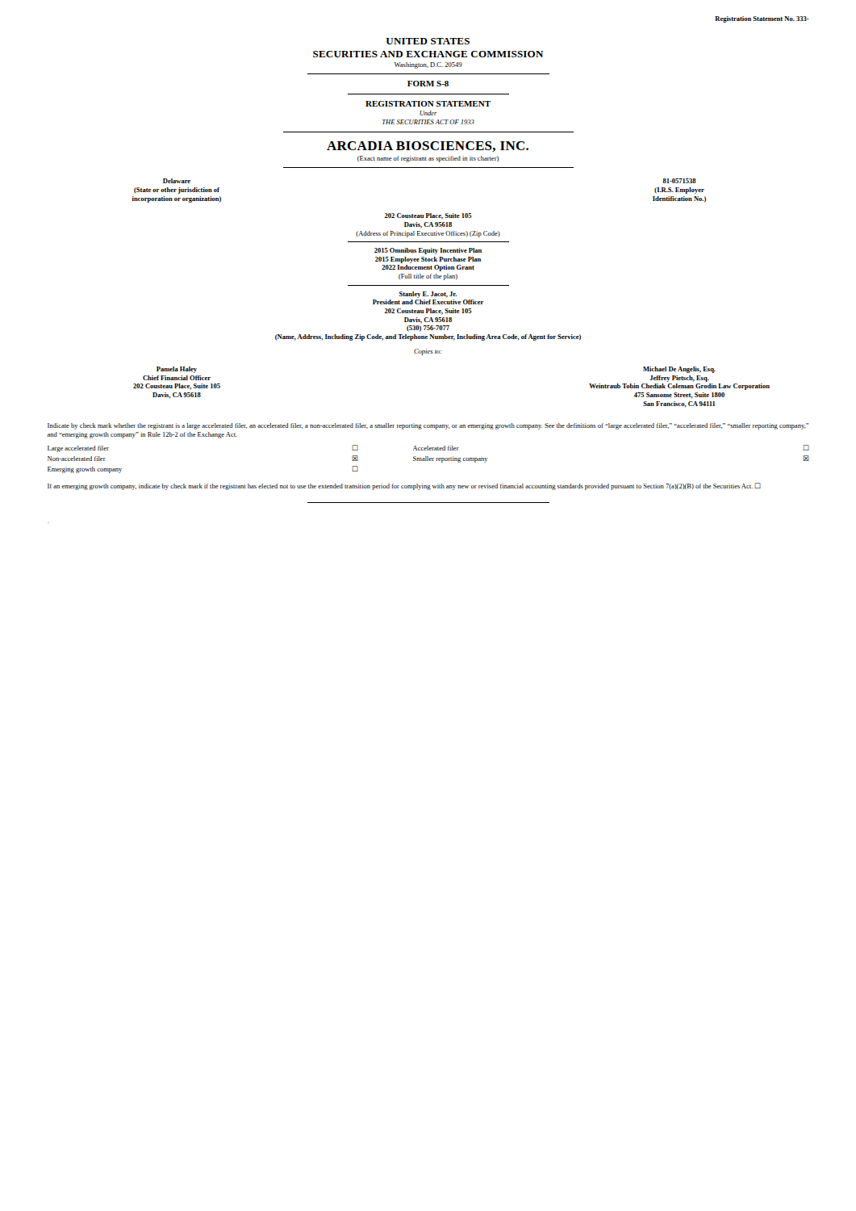Registration Statement No. 333-
UNITED STATES
SECURITIES AND EXCHANGE COMMISSION
Washington, D.C. 20549
FORM S-8
REGISTRATION STATEMENT
Under
THE SECURITIES ACT OF 1933
ARCADIA BIOSCIENCES, INC.
(Exact name of registrant as specified in its charter)
| Delaware (State or other jurisdiction of incorporation or organization) | | 81-0571538 (I.R.S. Employer Identification No.) |
202 Cousteau Place, Suite 105
Davis, CA 95618
(Address of Principal Executive Offices) (Zip Code)
2015 Omnibus Equity Incentive Plan
2015 Employee Stock Purchase Plan
2022 Inducement Option Grant
(Full title of the plan)
Stanley E. Jacot, Jr.
President and Chief Executive Officer
202 Cousteau Place, Suite 105
Davis, CA 95618
(530) 756-7077
(Name, Address, Including Zip Code, and Telephone Number, Including Area Code, of Agent for Service)
Copies to:
| Pamela Haley Chief Financial Officer 202 Cousteau Place, Suite 105 Davis, CA 95618 | | Michael De Angelis, Esq. Jeffrey Pietsch, Esq. Weintraub Tobin Chediak Coleman Grodin Law Corporation 475 Sansome Street, Suite 1800 San Francisco, CA 94111 |
Indicate by check mark whether the registrant is a large accelerated filer, an accelerated filer, a non-accelerated filer, a smaller reporting company, or an emerging growth company. See the definitions of “large accelerated filer,” “accelerated filer,” “smaller reporting company,” and “emerging growth company” in Rule 12b-2 of the Exchange Act.
| Large accelerated filer | ☐ | Accelerated filer | ☐ |
| Non-accelerated filer | ☒ | Smaller reporting company | ☒ |
| Emerging growth company | ☐ | | |
If an emerging growth company, indicate by check mark if the registrant has elected not to use the extended transition period for complying with any new or revised financial accounting standards provided pursuant to Section 7(a)(2)(B) of the Securities Act. ☐
·